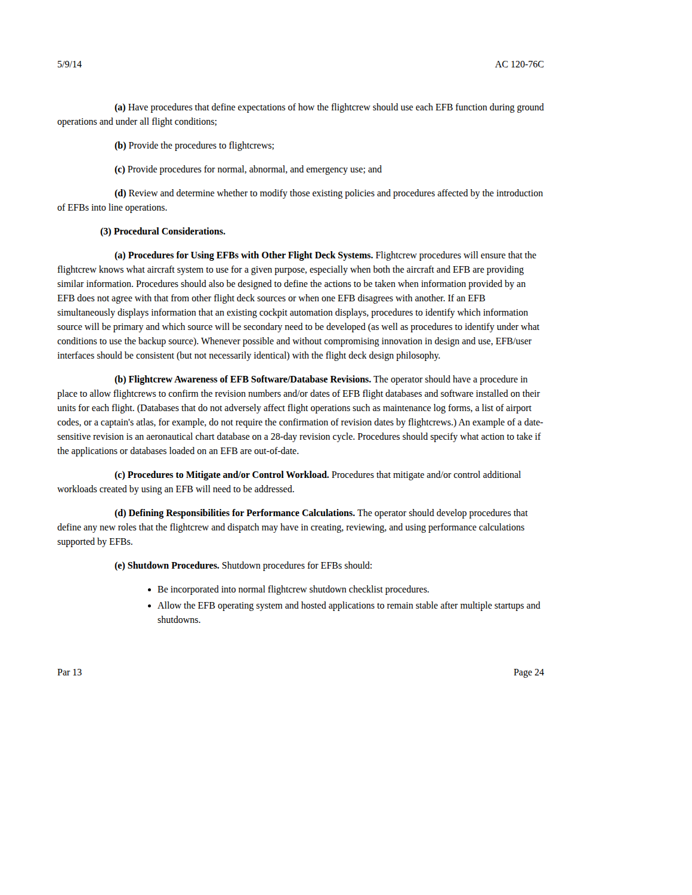5/9/14 AC 120-76C
(a) Have procedures that define expectations of how the flightcrew should use each EFB function during ground operations and under all flight conditions;
(b) Provide the procedures to flightcrews;
(c) Provide procedures for normal, abnormal, and emergency use; and
(d) Review and determine whether to modify those existing policies and procedures affected by the introduction of EFBs into line operations.
(3) Procedural Considerations.
(a) Procedures for Using EFBs with Other Flight Deck Systems. Flightcrew procedures will ensure that the flightcrew knows what aircraft system to use for a given purpose, especially when both the aircraft and EFB are providing similar information. Procedures should also be designed to define the actions to be taken when information provided by an EFB does not agree with that from other flight deck sources or when one EFB disagrees with another. If an EFB simultaneously displays information that an existing cockpit automation displays, procedures to identify which information source will be primary and which source will be secondary need to be developed (as well as procedures to identify under what conditions to use the backup source). Whenever possible and without compromising innovation in design and use, EFB/user interfaces should be consistent (but not necessarily identical) with the flight deck design philosophy.
(b) Flightcrew Awareness of EFB Software/Database Revisions. The operator should have a procedure in place to allow flightcrews to confirm the revision numbers and/or dates of EFB flight databases and software installed on their units for each flight. (Databases that do not adversely affect flight operations such as maintenance log forms, a list of airport codes, or a captain's atlas, for example, do not require the confirmation of revision dates by flightcrews.) An example of a date-sensitive revision is an aeronautical chart database on a 28-day revision cycle. Procedures should specify what action to take if the applications or databases loaded on an EFB are out-of-date.
(c) Procedures to Mitigate and/or Control Workload. Procedures that mitigate and/or control additional workloads created by using an EFB will need to be addressed.
(d) Defining Responsibilities for Performance Calculations. The operator should develop procedures that define any new roles that the flightcrew and dispatch may have in creating, reviewing, and using performance calculations supported by EFBs.
(e) Shutdown Procedures. Shutdown procedures for EFBs should:
Be incorporated into normal flightcrew shutdown checklist procedures.
Allow the EFB operating system and hosted applications to remain stable after multiple startups and shutdowns.
Par 13 Page 24